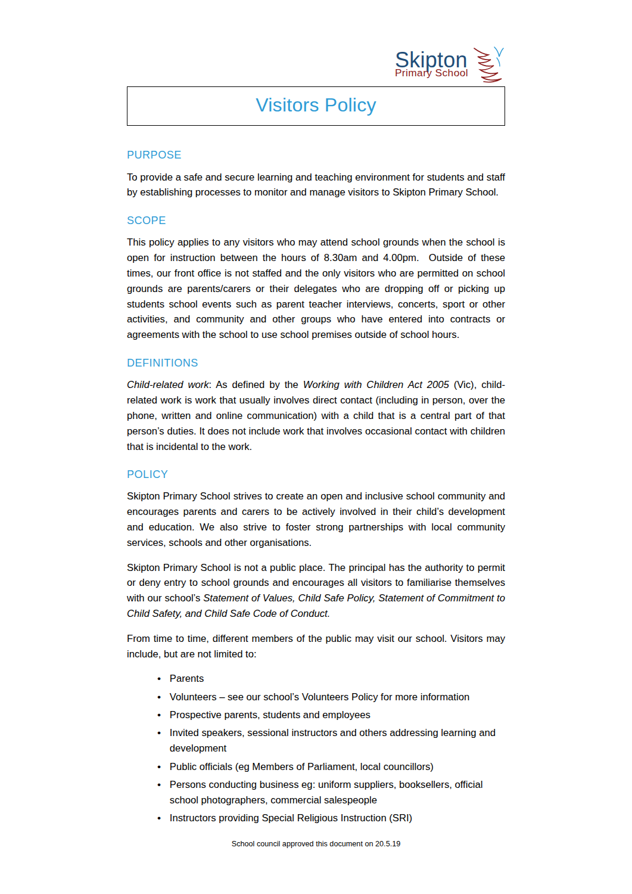Skipton Primary School
Visitors Policy
PURPOSE
To provide a safe and secure learning and teaching environment for students and staff by establishing processes to monitor and manage visitors to Skipton Primary School.
SCOPE
This policy applies to any visitors who may attend school grounds when the school is open for instruction between the hours of 8.30am and 4.00pm. Outside of these times, our front office is not staffed and the only visitors who are permitted on school grounds are parents/carers or their delegates who are dropping off or picking up students school events such as parent teacher interviews, concerts, sport or other activities, and community and other groups who have entered into contracts or agreements with the school to use school premises outside of school hours.
DEFINITIONS
Child-related work: As defined by the Working with Children Act 2005 (Vic), child-related work is work that usually involves direct contact (including in person, over the phone, written and online communication) with a child that is a central part of that person’s duties. It does not include work that involves occasional contact with children that is incidental to the work.
POLICY
Skipton Primary School strives to create an open and inclusive school community and encourages parents and carers to be actively involved in their child’s development and education. We also strive to foster strong partnerships with local community services, schools and other organisations.
Skipton Primary School is not a public place. The principal has the authority to permit or deny entry to school grounds and encourages all visitors to familiarise themselves with our school’s Statement of Values, Child Safe Policy, Statement of Commitment to Child Safety, and Child Safe Code of Conduct.
From time to time, different members of the public may visit our school. Visitors may include, but are not limited to:
Parents
Volunteers – see our school’s Volunteers Policy for more information
Prospective parents, students and employees
Invited speakers, sessional instructors and others addressing learning and development
Public officials (eg Members of Parliament, local councillors)
Persons conducting business eg: uniform suppliers, booksellers, official school photographers, commercial salespeople
Instructors providing Special Religious Instruction (SRI)
School council approved this document on 20.5.19